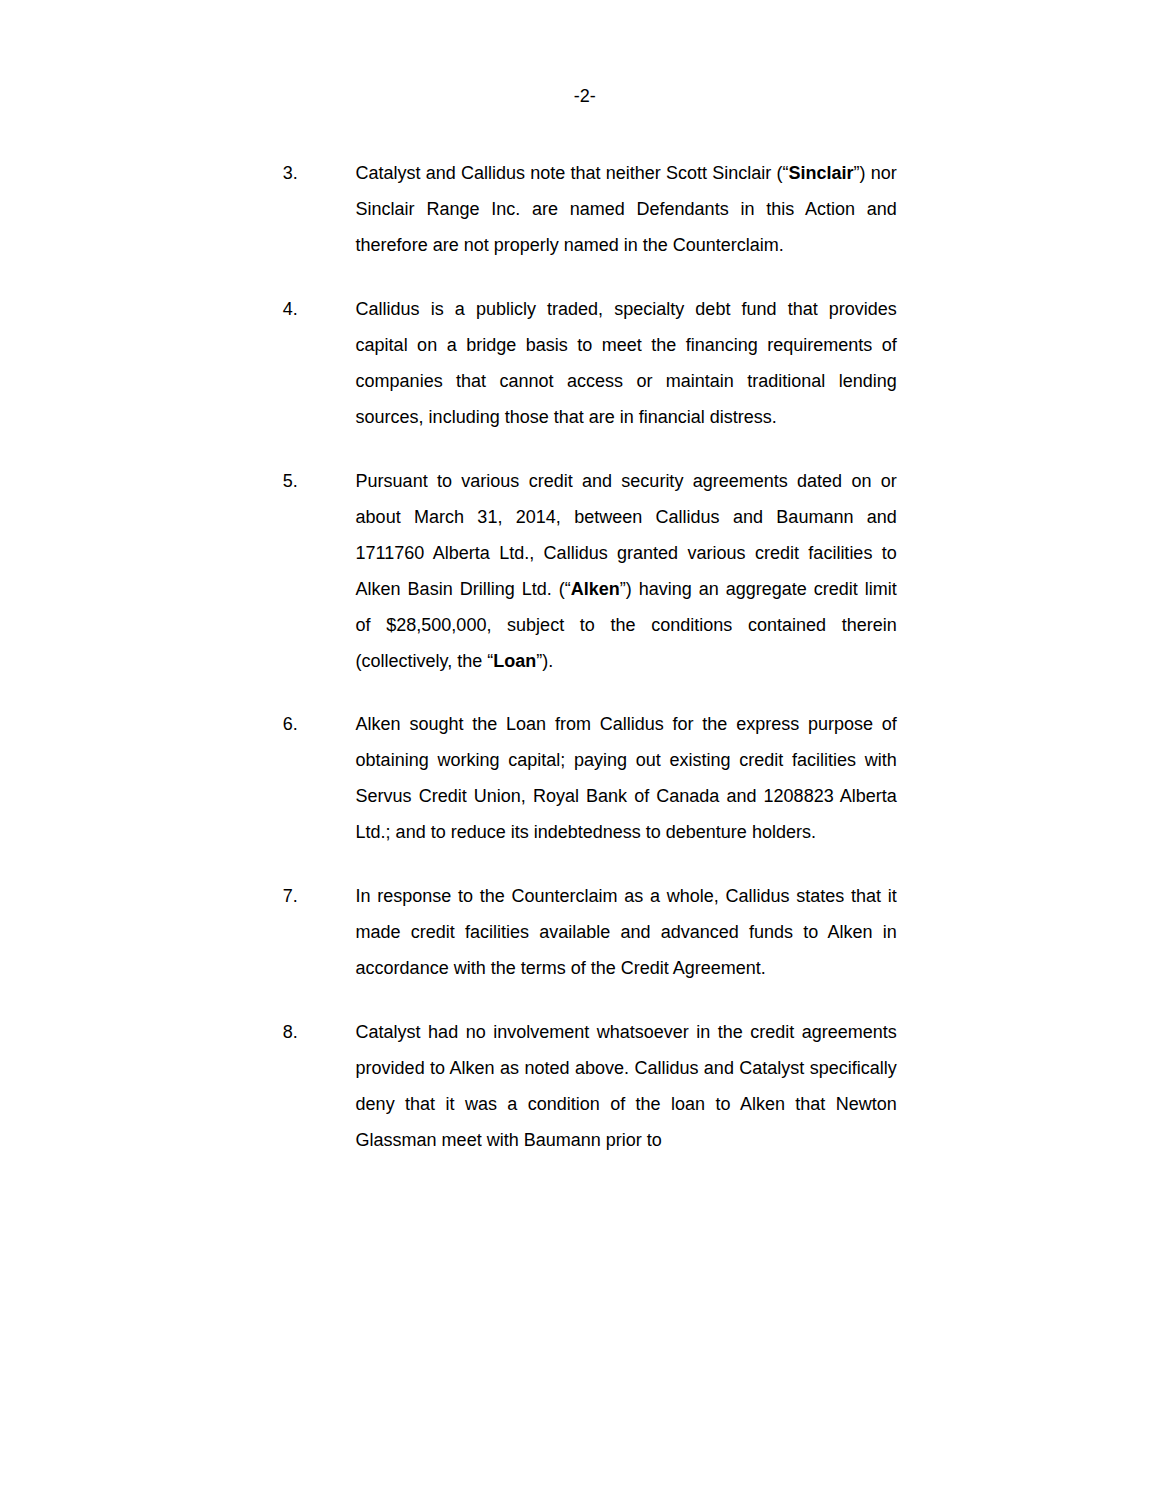-2-
Catalyst and Callidus note that neither Scott Sinclair (“Sinclair”) nor Sinclair Range Inc. are named Defendants in this Action and therefore are not properly named in the Counterclaim.
Callidus is a publicly traded, specialty debt fund that provides capital on a bridge basis to meet the financing requirements of companies that cannot access or maintain traditional lending sources, including those that are in financial distress.
Pursuant to various credit and security agreements dated on or about March 31, 2014, between Callidus and Baumann and 1711760 Alberta Ltd., Callidus granted various credit facilities to Alken Basin Drilling Ltd. (“Alken”) having an aggregate credit limit of $28,500,000, subject to the conditions contained therein (collectively, the “Loan”).
Alken sought the Loan from Callidus for the express purpose of obtaining working capital; paying out existing credit facilities with Servus Credit Union, Royal Bank of Canada and 1208823 Alberta Ltd.; and to reduce its indebtedness to debenture holders.
In response to the Counterclaim as a whole, Callidus states that it made credit facilities available and advanced funds to Alken in accordance with the terms of the Credit Agreement.
Catalyst had no involvement whatsoever in the credit agreements provided to Alken as noted above. Callidus and Catalyst specifically deny that it was a condition of the loan to Alken that Newton Glassman meet with Baumann prior to